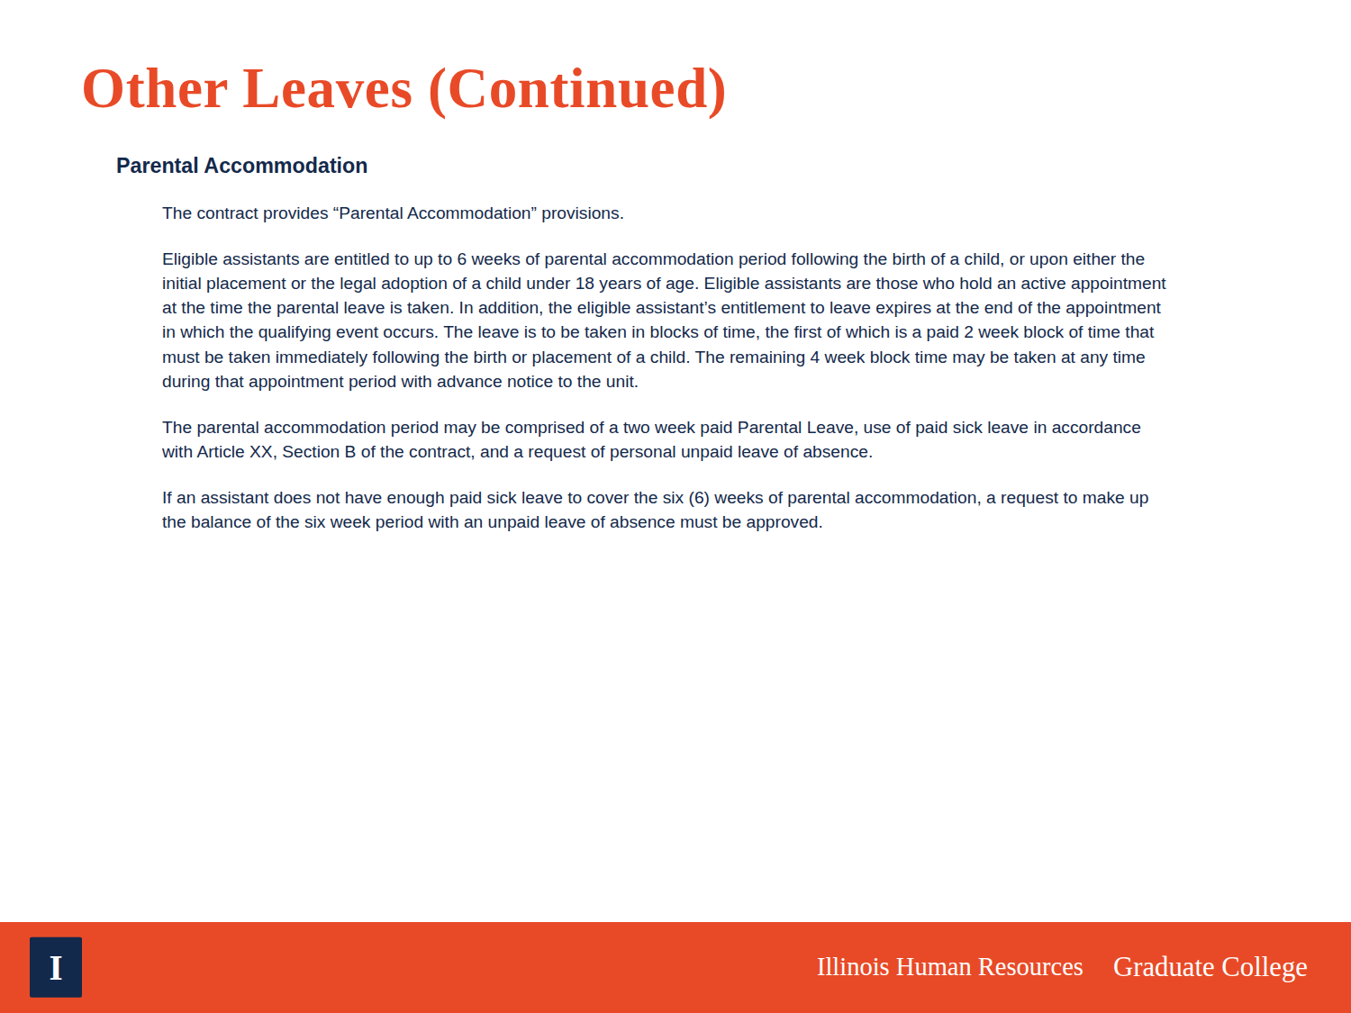Other Leaves (Continued)
Parental Accommodation
The contract provides “Parental Accommodation” provisions.
Eligible assistants are entitled to up to 6 weeks of parental accommodation period following the birth of a child, or upon either the initial placement or the legal adoption of a child under 18 years of age. Eligible assistants are those who hold an active appointment at the time the parental leave is taken. In addition, the eligible assistant’s entitlement to leave expires at the end of the appointment in which the qualifying event occurs. The leave is to be taken in blocks of time, the first of which is a paid 2 week block of time that must be taken immediately following the birth or placement of a child. The remaining 4 week block time may be taken at any time during that appointment period with advance notice to the unit.
The parental accommodation period may be comprised of a two week paid Parental Leave, use of paid sick leave in accordance with Article XX, Section B of the contract, and a request of personal unpaid leave of absence.
If an assistant does not have enough paid sick leave to cover the six (6) weeks of parental accommodation, a request to make up the balance of the six week period with an unpaid leave of absence must be approved.
I Illinois Human Resources Graduate College